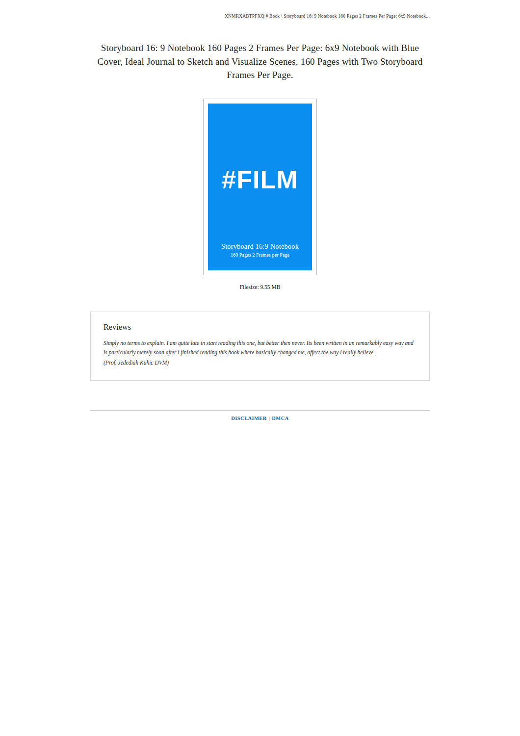XNMRXABTPFXQ # Book \ Storyboard 16: 9 Notebook 160 Pages 2 Frames Per Page: 6x9 Notebook...
Storyboard 16: 9 Notebook 160 Pages 2 Frames Per Page: 6x9 Notebook with Blue Cover, Ideal Journal to Sketch and Visualize Scenes, 160 Pages with Two Storyboard Frames Per Page.
#FILM
Storyboard 16:9 Notebook
160 Pages 2 Frames per Page
Filesize: 9.55 MB
Reviews
Simply no terms to explain. I am quite late in start reading this one, but better then never. Its been written in an remarkably easy way and is particularly merely soon after i finished reading this book where basically changed me, affect the way i really believe. (Prof. Jedediah Kuhic DVM)
DISCLAIMER|DMCA